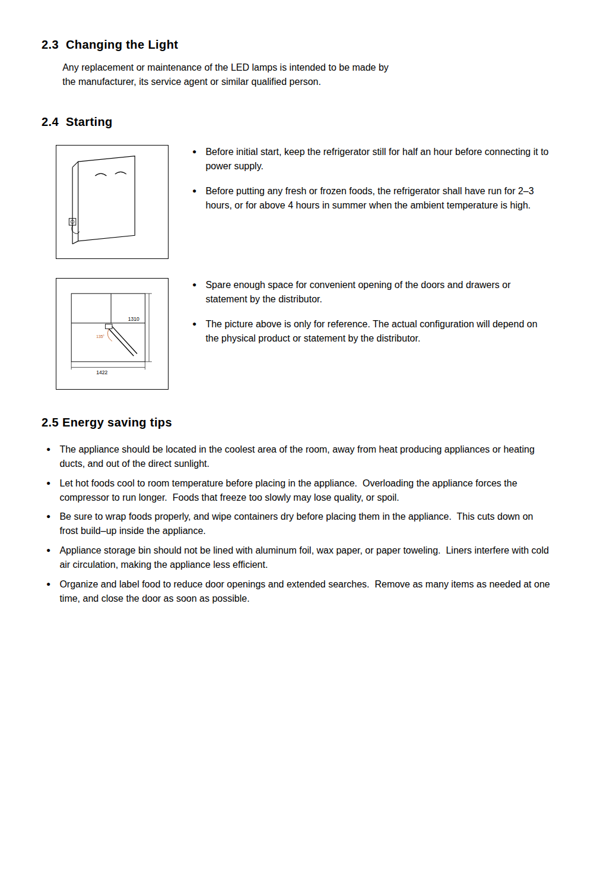2.3 Changing the Light
Any replacement or maintenance of the LED lamps is intended to be made by
the manufacturer, its service agent or similar qualified person.
2.4 Starting
Before initial start, keep the refrigerator still for half an hour before connecting it to power supply.
Before putting any fresh or frozen foods, the refrigerator shall have run for 2–3 hours, or for above 4 hours in summer when the ambient temperature is high.
1310 1422 135°
Spare enough space for convenient opening of the doors and drawers or statement by the distributor.
The picture above is only for reference. The actual configuration will depend on the physical product or statement by the distributor.
2.5 Energy saving tips
The appliance should be located in the coolest area of the room, away from heat producing appliances or heating ducts, and out of the direct sunlight.
Let hot foods cool to room temperature before placing in the appliance. Overloading the appliance forces the compressor to run longer. Foods that freeze too slowly may lose quality, or spoil.
Be sure to wrap foods properly, and wipe containers dry before placing them in the appliance. This cuts down on frost build–up inside the appliance.
Appliance storage bin should not be lined with aluminum foil, wax paper, or paper toweling. Liners interfere with cold air circulation, making the appliance less efficient.
Organize and label food to reduce door openings and extended searches. Remove as many items as needed at one time, and close the door as soon as possible.